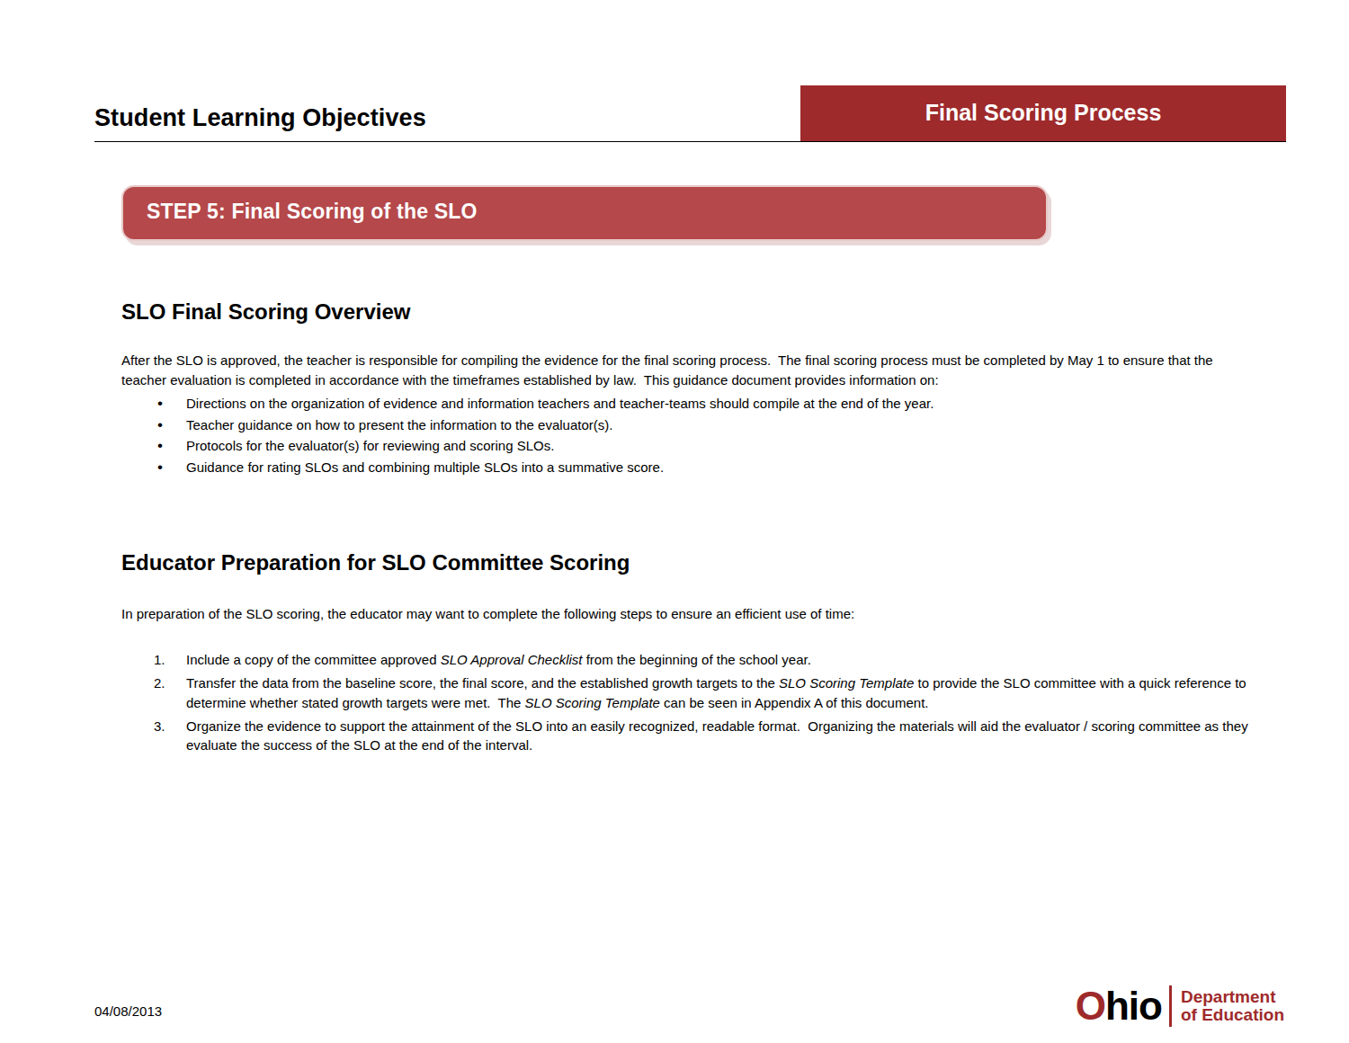Student Learning Objectives
Final Scoring Process
STEP 5: Final Scoring of the SLO
SLO Final Scoring Overview
After the SLO is approved, the teacher is responsible for compiling the evidence for the final scoring process. The final scoring process must be completed by May 1 to ensure that the teacher evaluation is completed in accordance with the timeframes established by law. This guidance document provides information on:
Directions on the organization of evidence and information teachers and teacher-teams should compile at the end of the year.
Teacher guidance on how to present the information to the evaluator(s).
Protocols for the evaluator(s) for reviewing and scoring SLOs.
Guidance for rating SLOs and combining multiple SLOs into a summative score.
Educator Preparation for SLO Committee Scoring
In preparation of the SLO scoring, the educator may want to complete the following steps to ensure an efficient use of time:
Include a copy of the committee approved SLO Approval Checklist from the beginning of the school year.
Transfer the data from the baseline score, the final score, and the established growth targets to the SLO Scoring Template to provide the SLO committee with a quick reference to determine whether stated growth targets were met. The SLO Scoring Template can be seen in Appendix A of this document.
Organize the evidence to support the attainment of the SLO into an easily recognized, readable format. Organizing the materials will aid the evaluator / scoring committee as they evaluate the success of the SLO at the end of the interval.
04/08/2013
Ohio Departmentof Education